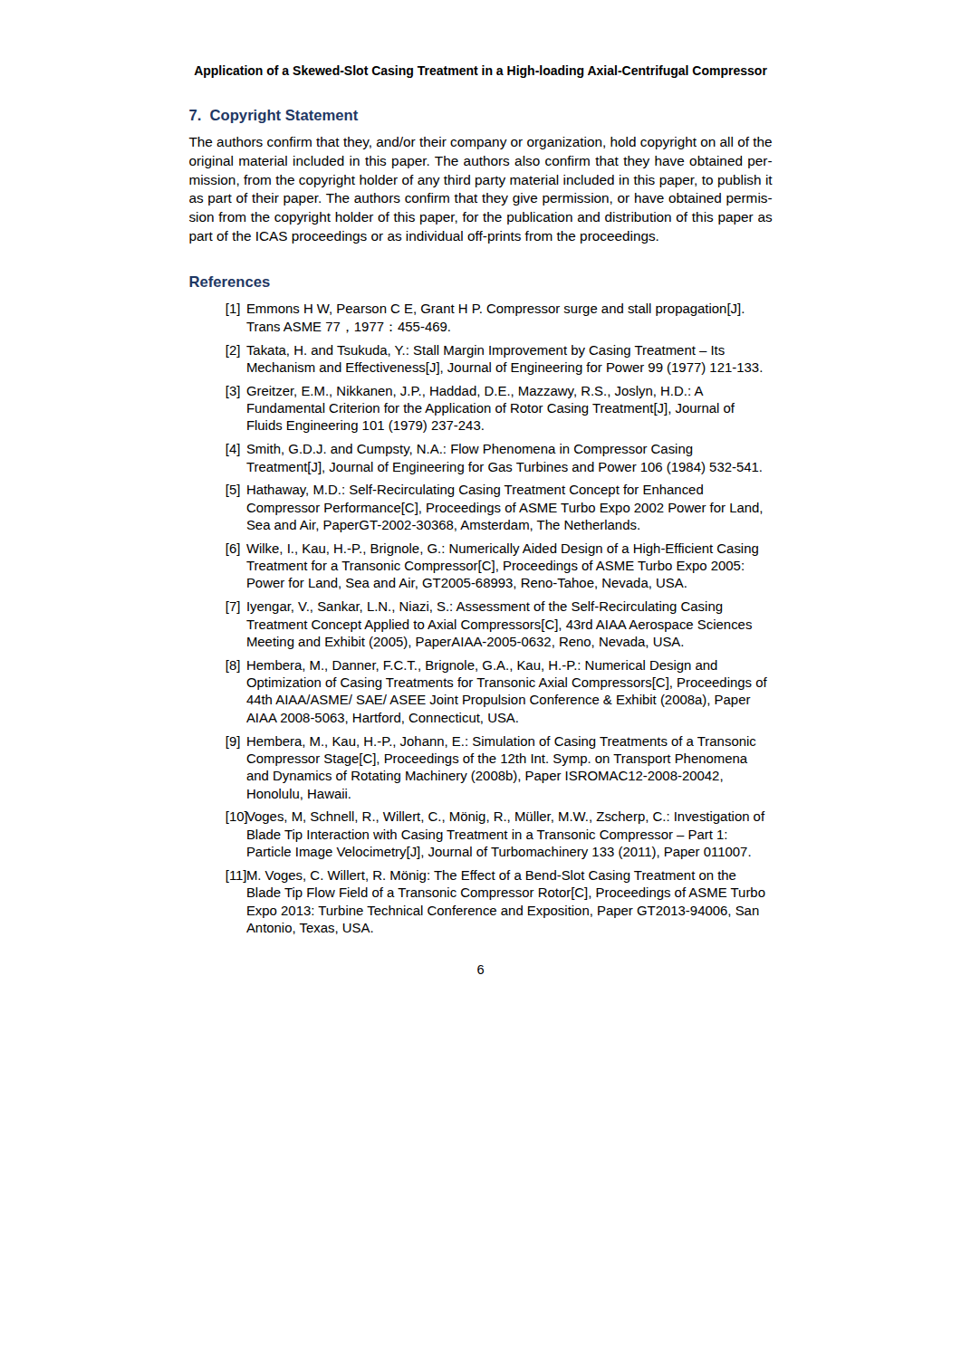Application of a Skewed-Slot Casing Treatment in a High-loading Axial-Centrifugal Compressor
7. Copyright Statement
The authors confirm that they, and/or their company or organization, hold copyright on all of the original material included in this paper. The authors also confirm that they have obtained permission, from the copyright holder of any third party material included in this paper, to publish it as part of their paper. The authors confirm that they give permission, or have obtained permission from the copyright holder of this paper, for the publication and distribution of this paper as part of the ICAS proceedings or as individual off-prints from the proceedings.
References
[1] Emmons H W, Pearson C E, Grant H P. Compressor surge and stall propagation[J]. Trans ASME 77，1977：455-469.
[2] Takata, H. and Tsukuda, Y.: Stall Margin Improvement by Casing Treatment – Its Mechanism and Effectiveness[J], Journal of Engineering for Power 99 (1977) 121-133.
[3] Greitzer, E.M., Nikkanen, J.P., Haddad, D.E., Mazzawy, R.S., Joslyn, H.D.: A Fundamental Criterion for the Application of Rotor Casing Treatment[J], Journal of Fluids Engineering 101 (1979) 237-243.
[4] Smith, G.D.J. and Cumpsty, N.A.: Flow Phenomena in Compressor Casing Treatment[J], Journal of Engineering for Gas Turbines and Power 106 (1984) 532-541.
[5] Hathaway, M.D.: Self-Recirculating Casing Treatment Concept for Enhanced Compressor Performance[C], Proceedings of ASME Turbo Expo 2002 Power for Land, Sea and Air, PaperGT-2002-30368, Amsterdam, The Netherlands.
[6] Wilke, I., Kau, H.-P., Brignole, G.: Numerically Aided Design of a High-Efficient Casing Treatment for a Transonic Compressor[C], Proceedings of ASME Turbo Expo 2005: Power for Land, Sea and Air, GT2005-68993, Reno-Tahoe, Nevada, USA.
[7] Iyengar, V., Sankar, L.N., Niazi, S.: Assessment of the Self-Recirculating Casing Treatment Concept Applied to Axial Compressors[C], 43rd AIAA Aerospace Sciences Meeting and Exhibit (2005), PaperAIAA-2005-0632, Reno, Nevada, USA.
[8] Hembera, M., Danner, F.C.T., Brignole, G.A., Kau, H.-P.: Numerical Design and Optimization of Casing Treatments for Transonic Axial Compressors[C], Proceedings of 44th AIAA/ASME/ SAE/ ASEE Joint Propulsion Conference & Exhibit (2008a), Paper AIAA 2008-5063, Hartford, Connecticut, USA.
[9] Hembera, M., Kau, H.-P., Johann, E.: Simulation of Casing Treatments of a Transonic Compressor Stage[C], Proceedings of the 12th Int. Symp. on Transport Phenomena and Dynamics of Rotating Machinery (2008b), Paper ISROMAC12-2008-20042, Honolulu, Hawaii.
[10] Voges, M, Schnell, R., Willert, C., Mönig, R., Müller, M.W., Zscherp, C.: Investigation of Blade Tip Interaction with Casing Treatment in a Transonic Compressor – Part 1: Particle Image Velocimetry[J], Journal of Turbomachinery 133 (2011), Paper 011007.
[11] M. Voges, C. Willert, R. Mönig: The Effect of a Bend-Slot Casing Treatment on the Blade Tip Flow Field of a Transonic Compressor Rotor[C], Proceedings of ASME Turbo Expo 2013: Turbine Technical Conference and Exposition, Paper GT2013-94006, San Antonio, Texas, USA.
6